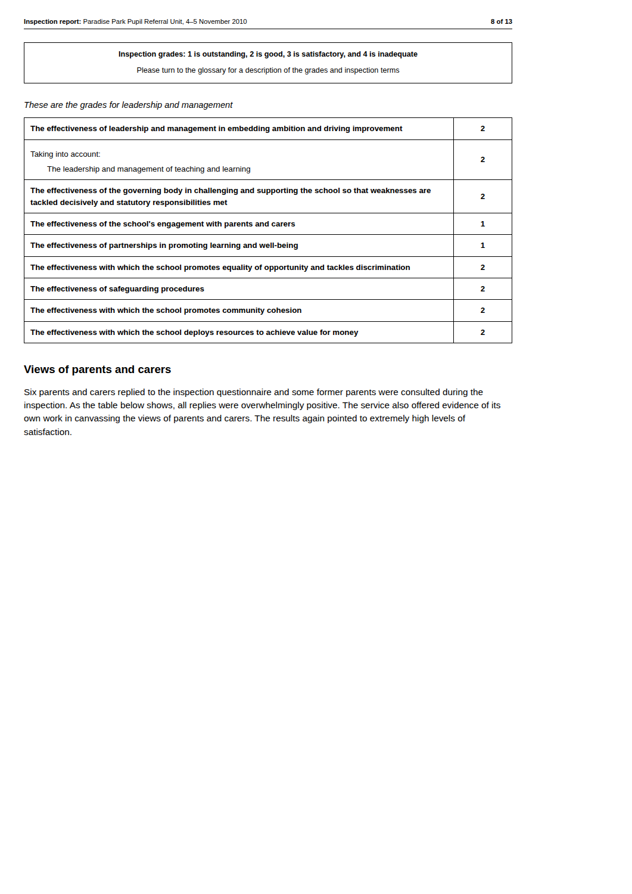Inspection report: Paradise Park Pupil Referral Unit, 4–5 November 2010
8 of 13
Inspection grades: 1 is outstanding, 2 is good, 3 is satisfactory, and 4 is inadequate
Please turn to the glossary for a description of the grades and inspection terms
These are the grades for leadership and management
| The effectiveness of leadership and management in embedding ambition and driving improvement | 2 |
| Taking into account: The leadership and management of teaching and learning | 2 |
| The effectiveness of the governing body in challenging and supporting the school so that weaknesses are tackled decisively and statutory responsibilities met | 2 |
| The effectiveness of the school's engagement with parents and carers | 1 |
| The effectiveness of partnerships in promoting learning and well-being | 1 |
| The effectiveness with which the school promotes equality of opportunity and tackles discrimination | 2 |
| The effectiveness of safeguarding procedures | 2 |
| The effectiveness with which the school promotes community cohesion | 2 |
| The effectiveness with which the school deploys resources to achieve value for money | 2 |
Views of parents and carers
Six parents and carers replied to the inspection questionnaire and some former parents were consulted during the inspection. As the table below shows, all replies were overwhelmingly positive. The service also offered evidence of its own work in canvassing the views of parents and carers. The results again pointed to extremely high levels of satisfaction.